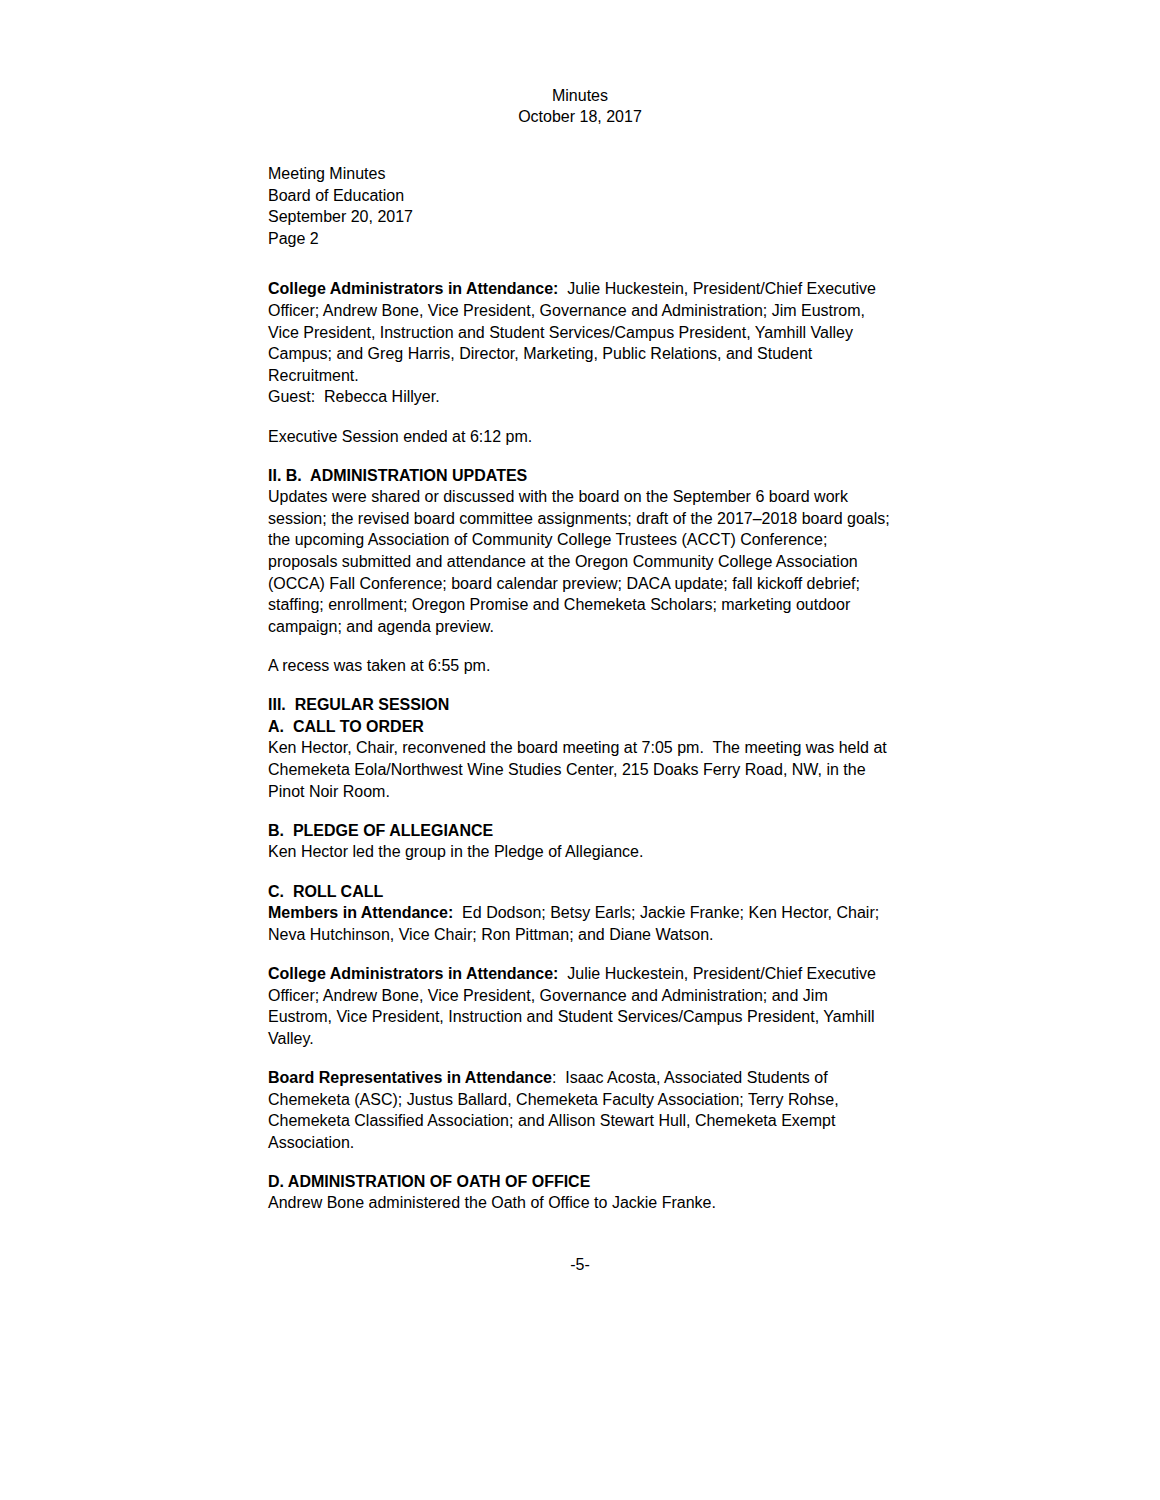Minutes
October 18, 2017
Meeting Minutes
Board of Education
September 20, 2017
Page 2
College Administrators in Attendance: Julie Huckestein, President/Chief Executive Officer; Andrew Bone, Vice President, Governance and Administration; Jim Eustrom, Vice President, Instruction and Student Services/Campus President, Yamhill Valley Campus; and Greg Harris, Director, Marketing, Public Relations, and Student Recruitment.
Guest: Rebecca Hillyer.
Executive Session ended at 6:12 pm.
II. B. ADMINISTRATION UPDATES
Updates were shared or discussed with the board on the September 6 board work session; the revised board committee assignments; draft of the 2017–2018 board goals; the upcoming Association of Community College Trustees (ACCT) Conference; proposals submitted and attendance at the Oregon Community College Association (OCCA) Fall Conference; board calendar preview; DACA update; fall kickoff debrief; staffing; enrollment; Oregon Promise and Chemeketa Scholars; marketing outdoor campaign; and agenda preview.
A recess was taken at 6:55 pm.
III. REGULAR SESSION
A. CALL TO ORDER
Ken Hector, Chair, reconvened the board meeting at 7:05 pm. The meeting was held at Chemeketa Eola/Northwest Wine Studies Center, 215 Doaks Ferry Road, NW, in the Pinot Noir Room.
B. PLEDGE OF ALLEGIANCE
Ken Hector led the group in the Pledge of Allegiance.
C. ROLL CALL
Members in Attendance: Ed Dodson; Betsy Earls; Jackie Franke; Ken Hector, Chair; Neva Hutchinson, Vice Chair; Ron Pittman; and Diane Watson.
College Administrators in Attendance: Julie Huckestein, President/Chief Executive Officer; Andrew Bone, Vice President, Governance and Administration; and Jim Eustrom, Vice President, Instruction and Student Services/Campus President, Yamhill Valley.
Board Representatives in Attendance: Isaac Acosta, Associated Students of Chemeketa (ASC); Justus Ballard, Chemeketa Faculty Association; Terry Rohse, Chemeketa Classified Association; and Allison Stewart Hull, Chemeketa Exempt Association.
D. ADMINISTRATION OF OATH OF OFFICE
Andrew Bone administered the Oath of Office to Jackie Franke.
-5-